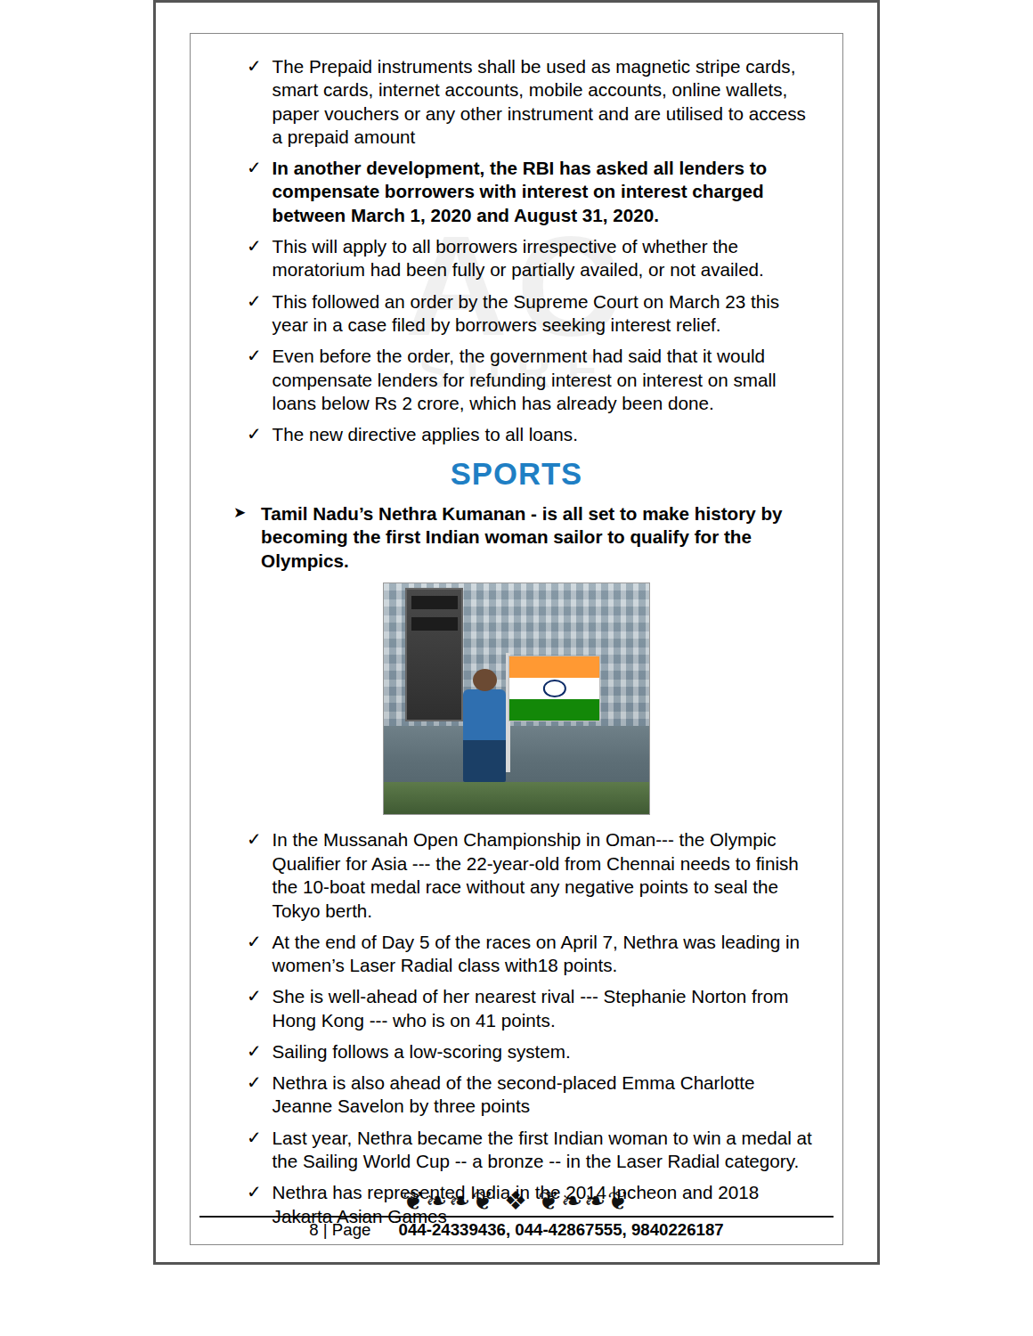ACSURE
The Prepaid instruments shall be used as magnetic stripe cards, smart cards, internet accounts, mobile accounts, online wallets, paper vouchers or any other instrument and are utilised to access a prepaid amount
In another development, the RBI has asked all lenders to compensate borrowers with interest on interest charged between March 1, 2020 and August 31, 2020.
This will apply to all borrowers irrespective of whether the moratorium had been fully or partially availed, or not availed.
This followed an order by the Supreme Court on March 23 this year in a case filed by borrowers seeking interest relief.
Even before the order, the government had said that it would compensate lenders for refunding interest on interest on small loans below Rs 2 crore, which has already been done.
The new directive applies to all loans.
SPORTS
Tamil Nadu’s Nethra Kumanan - is all set to make history by becoming the first Indian woman sailor to qualify for the Olympics.
In the Mussanah Open Championship in Oman--- the Olympic Qualifier for Asia --- the 22-year-old from Chennai needs to finish the 10-boat medal race without any negative points to seal the Tokyo berth.
At the end of Day 5 of the races on April 7, Nethra was leading in women’s Laser Radial class with18 points.
She is well-ahead of her nearest rival --- Stephanie Norton from Hong Kong --- who is on 41 points.
Sailing follows a low-scoring system.
Nethra is also ahead of the second-placed Emma Charlotte Jeanne Savelon by three points
Last year, Nethra became the first Indian woman to win a medal at the Sailing World Cup -- a bronze -- in the Laser Radial category.
Nethra has represented India in the 2014 Incheon and 2018 Jakarta Asian Games
❦❧❧❦ ❖ ❦❧❧❦
8 | Page 044-24339436, 044-42867555, 9840226187